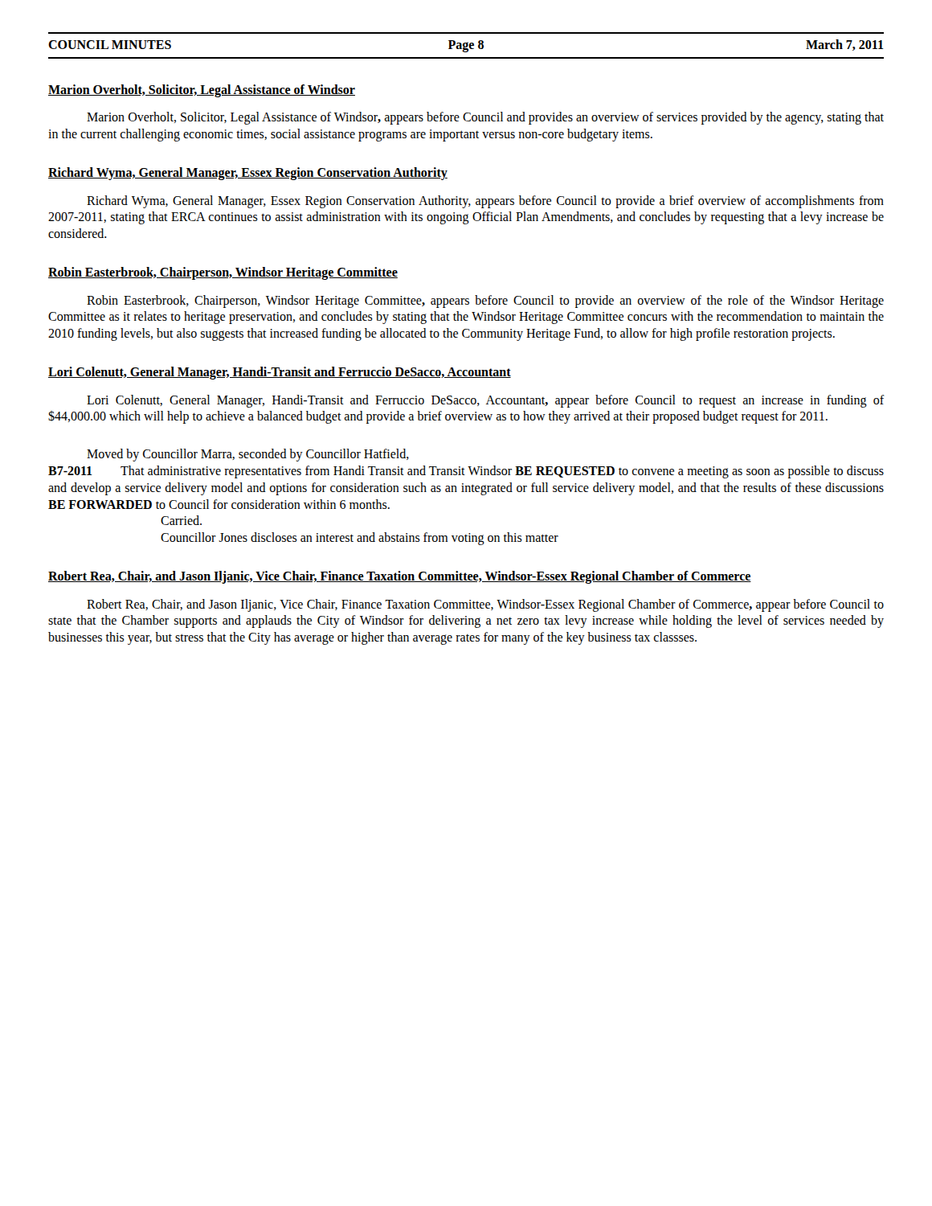COUNCIL MINUTES Page 8 March 7, 2011
Marion Overholt, Solicitor, Legal Assistance of Windsor
Marion Overholt, Solicitor, Legal Assistance of Windsor, appears before Council and provides an overview of services provided by the agency, stating that in the current challenging economic times, social assistance programs are important versus non-core budgetary items.
Richard Wyma, General Manager, Essex Region Conservation Authority
Richard Wyma, General Manager, Essex Region Conservation Authority, appears before Council to provide a brief overview of accomplishments from 2007-2011, stating that ERCA continues to assist administration with its ongoing Official Plan Amendments, and concludes by requesting that a levy increase be considered.
Robin Easterbrook, Chairperson, Windsor Heritage Committee
Robin Easterbrook, Chairperson, Windsor Heritage Committee, appears before Council to provide an overview of the role of the Windsor Heritage Committee as it relates to heritage preservation, and concludes by stating that the Windsor Heritage Committee concurs with the recommendation to maintain the 2010 funding levels, but also suggests that increased funding be allocated to the Community Heritage Fund, to allow for high profile restoration projects.
Lori Colenutt, General Manager, Handi-Transit and Ferruccio DeSacco, Accountant
Lori Colenutt, General Manager, Handi-Transit and Ferruccio DeSacco, Accountant, appear before Council to request an increase in funding of $44,000.00 which will help to achieve a balanced budget and provide a brief overview as to how they arrived at their proposed budget request for 2011.
Moved by Councillor Marra, seconded by Councillor Hatfield,
B7-2011 That administrative representatives from Handi Transit and Transit Windsor BE REQUESTED to convene a meeting as soon as possible to discuss and develop a service delivery model and options for consideration such as an integrated or full service delivery model, and that the results of these discussions BE FORWARDED to Council for consideration within 6 months.
Carried.
Councillor Jones discloses an interest and abstains from voting on this matter
Robert Rea, Chair, and Jason Iljanic, Vice Chair, Finance Taxation Committee, Windsor-Essex Regional Chamber of Commerce
Robert Rea, Chair, and Jason Iljanic, Vice Chair, Finance Taxation Committee, Windsor-Essex Regional Chamber of Commerce, appear before Council to state that the Chamber supports and applauds the City of Windsor for delivering a net zero tax levy increase while holding the level of services needed by businesses this year, but stress that the City has average or higher than average rates for many of the key business tax classses.